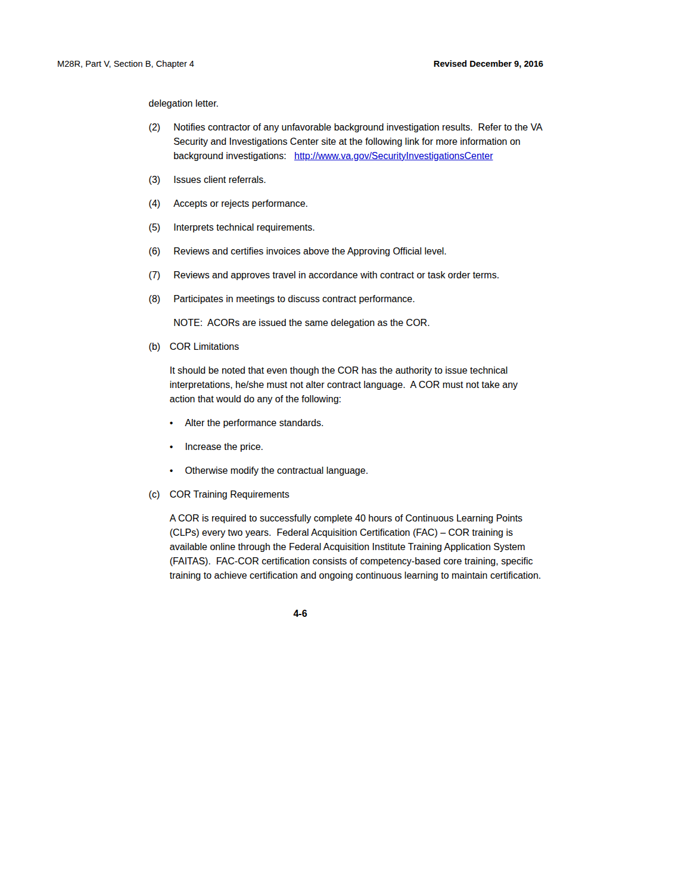M28R, Part V, Section B, Chapter 4
Revised December 9, 2016
delegation letter.
(2) Notifies contractor of any unfavorable background investigation results. Refer to the VA Security and Investigations Center site at the following link for more information on background investigations: http://www.va.gov/SecurityInvestigationsCenter
(3) Issues client referrals.
(4) Accepts or rejects performance.
(5) Interprets technical requirements.
(6) Reviews and certifies invoices above the Approving Official level.
(7) Reviews and approves travel in accordance with contract or task order terms.
(8) Participates in meetings to discuss contract performance.
NOTE: ACORs are issued the same delegation as the COR.
(b) COR Limitations
It should be noted that even though the COR has the authority to issue technical interpretations, he/she must not alter contract language. A COR must not take any action that would do any of the following:
Alter the performance standards.
Increase the price.
Otherwise modify the contractual language.
(c) COR Training Requirements
A COR is required to successfully complete 40 hours of Continuous Learning Points (CLPs) every two years. Federal Acquisition Certification (FAC) – COR training is available online through the Federal Acquisition Institute Training Application System (FAITAS). FAC-COR certification consists of competency-based core training, specific training to achieve certification and ongoing continuous learning to maintain certification.
4-6